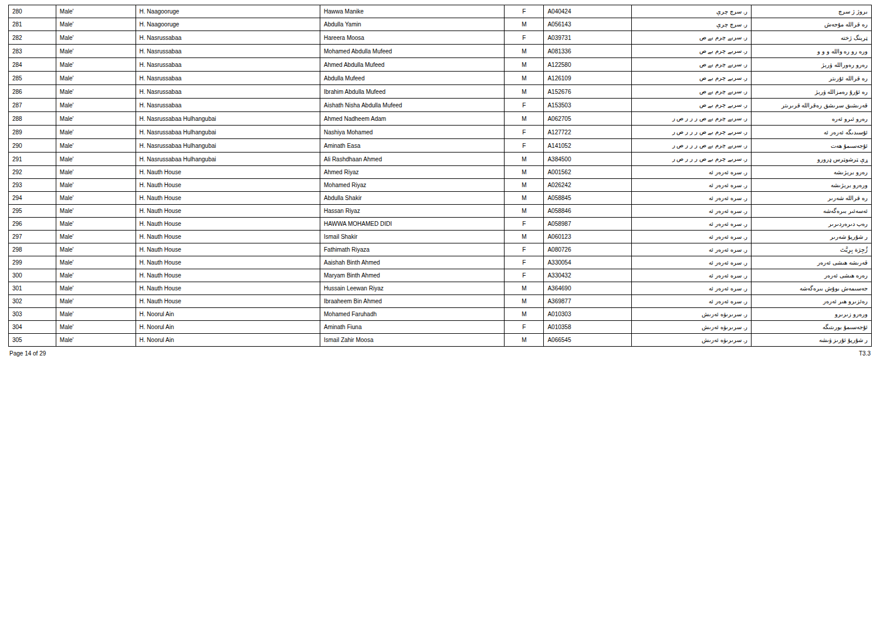| 280 | Male' | H. Naagooruge | Hawwa Manike | F | A040424 | ر. سرچ چرې | بروژ ژ سرچ |
| 281 | Male' | H. Naagooruge | Abdulla Yamin | M | A056143 | ر. سرچ چرې | رە قراللە مۇجەش |
| 282 | Male' | H. Nasrussabaa | Hareera Moosa | F | A039731 | ر. سربے چرم بے ص | ټرېنگ ژخته |
| 283 | Male' | H. Nasrussabaa | Mohamed Abdulla Mufeed | M | A081336 | ر. سربے چرم بے ص | وره رو ره والله و و و |
| 284 | Male' | H. Nasrussabaa | Ahmed Abdulla Mufeed | M | A122580 | ر. سربے چرم بے ص | رەرو رەورالله ۋرېژ |
| 285 | Male' | H. Nasrussabaa | Abdulla Mufeed | M | A126109 | ر. سربے چرم بے ص | رە قراللە ئۇرىتر |
| 286 | Male' | H. Nasrussabaa | Ibrahim Abdulla Mufeed | M | A152676 | ر. سربے چرم بے ص | رە ئۇرۇ رەمزاللە ۋرېژ |
| 287 | Male' | H. Nasrussabaa | Aishath Nisha Abdulla Mufeed | F | A153503 | ر. سربے چرم بے ص | قەرىشىق سرىشق رەقراللە قرىرىتر |
| 288 | Male' | H. Nasrussabaa Hulhangubai | Ahmed Nadheem Adam | M | A062705 | ر. سربے چرم بے ص ر ر ر ص ر | رەرو ئىرو ئەرە |
| 289 | Male' | H. Nasrussabaa Hulhangubai | Nashiya Mohamed | F | A127722 | ر. سربے چرم بے ص ر ر ر ص ر | ئۇسىدىگە ئەرەر ئە |
| 290 | Male' | H. Nasrussabaa Hulhangubai | Aminath Easa | F | A141052 | ر. سربے چرم بے ص ر ر ر ص ر | ئۇجەسىمۇ ھەت |
| 291 | Male' | H. Nasrussabaa Hulhangubai | Ali Rashdhaan Ahmed | M | A384500 | ر. سربے چرم بے ص ر ر ر ص ر | ړې ټرشوټرس ډرورو |
| 292 | Male' | H. Nauth House | Ahmed Riyaz | M | A001562 | ر. سرە ئەرەر ئە | رەرو برېژىشە |
| 293 | Male' | H. Nauth House | Mohamed Riyaz | M | A026242 | ر. سرە ئەرەر ئە | ورەرو برېژىشە |
| 294 | Male' | H. Nauth House | Abdulla Shakir | M | A058845 | ر. سرە ئەرەر ئە | رە قراللە شەرىر |
| 295 | Male' | H. Nauth House | Hassan Riyaz | M | A058846 | ر. سرە ئەرەر ئە | ئەسەئىر بىرەگەشە |
| 296 | Male' | H. Nauth House | HAWWA MOHAMED DIDI | F | A058987 | ر. سرە ئەرەر ئە | رەپ دىرەردىرىر |
| 297 | Male' | H. Nauth House | Ismail Shakir | M | A060123 | ر. سرە ئەرەر ئە | ر شۇرپۇ شەرىر |
| 298 | Male' | H. Nauth House | Fathimath Riyaza | F | A080726 | ر. سرە ئەرەر ئە | ژُجِرَة بِرِيَّتَ |
| 299 | Male' | H. Nauth House | Aaishah Binth Ahmed | F | A330054 | ر. سرە ئەرەر ئە | قەرىشە ھىشى ئەرەر |
| 300 | Male' | H. Nauth House | Maryam Binth Ahmed | F | A330432 | ر. سرە ئەرەر ئە | رەرە ھىشى ئەرەر |
| 301 | Male' | H. Nauth House | Hussain Leewan Riyaz | M | A364690 | ر. سرە ئەرەر ئە | جەسىمەش بوۇش بىرەگەشە |
| 302 | Male' | H. Nauth House | Ibraaheem Bin Ahmed | M | A369877 | ر. سرە ئەرەر ئە | رەئزىرو ھىر ئەرەر |
| 303 | Male' | H. Noorul Ain | Mohamed Faruhadh | M | A010303 | ر. سرىرىۋە ئەرىش | ورەرو زىرىرو |
| 304 | Male' | H. Noorul Ain | Aminath Fiuna | F | A010358 | ر. سرىرىۋە ئەرىش | ئۇجەسىمۇ بورىتىگە |
| 305 | Male' | H. Noorul Ain | Ismail Zahir Moosa | M | A066545 | ر. سرىرىۋە ئەرىش | ر شۇرپۇ ئۇرىز ۋىشە |
Page 14 of 29 T3.3